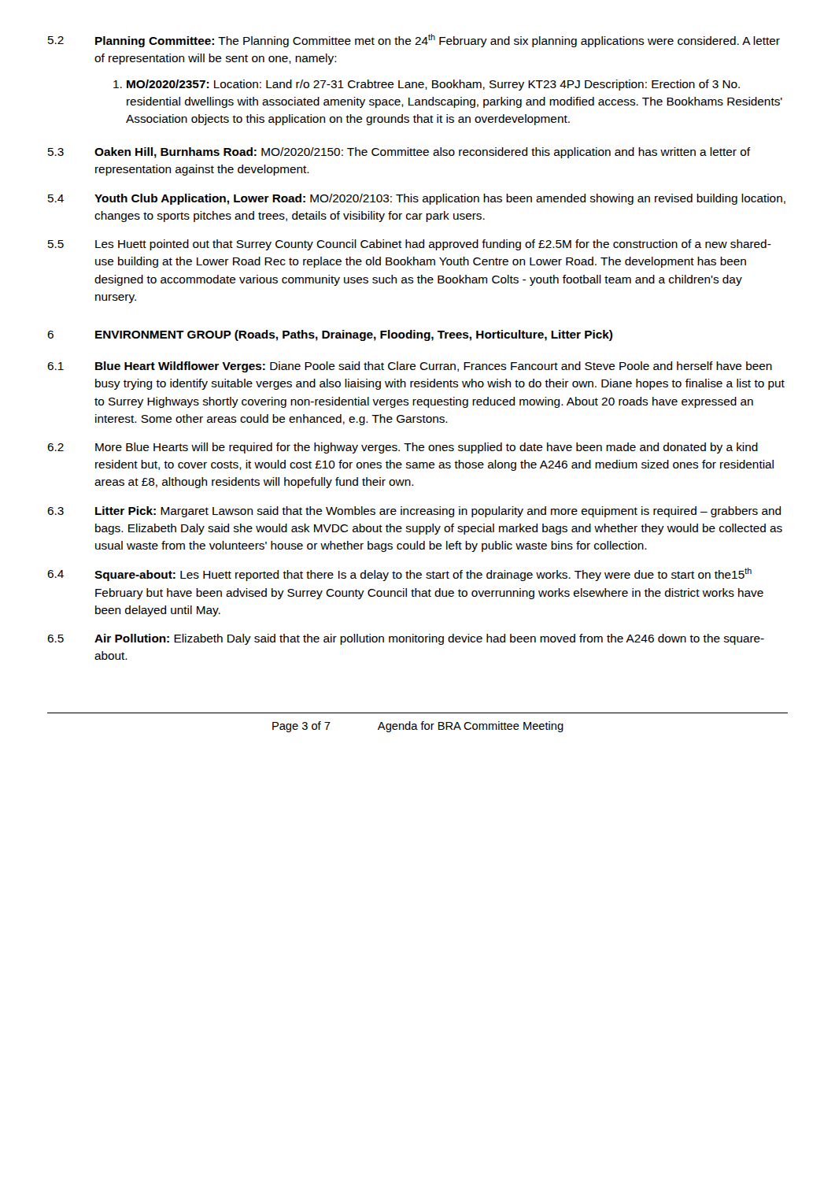5.2
Planning Committee: The Planning Committee met on the 24th February and six planning applications were considered. A letter of representation will be sent on one, namely:
MO/2020/2357: Location: Land r/o 27-31 Crabtree Lane, Bookham, Surrey KT23 4PJ Description: Erection of 3 No. residential dwellings with associated amenity space, Landscaping, parking and modified access. The Bookhams Residents' Association objects to this application on the grounds that it is an overdevelopment.
5.3
Oaken Hill, Burnhams Road: MO/2020/2150: The Committee also reconsidered this application and has written a letter of representation against the development.
5.4
Youth Club Application, Lower Road: MO/2020/2103: This application has been amended showing an revised building location, changes to sports pitches and trees, details of visibility for car park users.
5.5
Les Huett pointed out that Surrey County Council Cabinet had approved funding of £2.5M for the construction of a new shared-use building at the Lower Road Rec to replace the old Bookham Youth Centre on Lower Road. The development has been designed to accommodate various community uses such as the Bookham Colts - youth football team and a children's day nursery.
6
ENVIRONMENT GROUP (Roads, Paths, Drainage, Flooding, Trees, Horticulture, Litter Pick)
6.1
Blue Heart Wildflower Verges: Diane Poole said that Clare Curran, Frances Fancourt and Steve Poole and herself have been busy trying to identify suitable verges and also liaising with residents who wish to do their own. Diane hopes to finalise a list to put to Surrey Highways shortly covering non-residential verges requesting reduced mowing. About 20 roads have expressed an interest. Some other areas could be enhanced, e.g. The Garstons.
6.2
More Blue Hearts will be required for the highway verges. The ones supplied to date have been made and donated by a kind resident but, to cover costs, it would cost £10 for ones the same as those along the A246 and medium sized ones for residential areas at £8, although residents will hopefully fund their own.
6.3
Litter Pick: Margaret Lawson said that the Wombles are increasing in popularity and more equipment is required – grabbers and bags. Elizabeth Daly said she would ask MVDC about the supply of special marked bags and whether they would be collected as usual waste from the volunteers' house or whether bags could be left by public waste bins for collection.
6.4
Square-about: Les Huett reported that there Is a delay to the start of the drainage works. They were due to start on the15th February but have been advised by Surrey County Council that due to overrunning works elsewhere in the district works have been delayed until May.
6.5
Air Pollution: Elizabeth Daly said that the air pollution monitoring device had been moved from the A246 down to the square-about.
Page 3 of 7 Agenda for BRA Committee Meeting